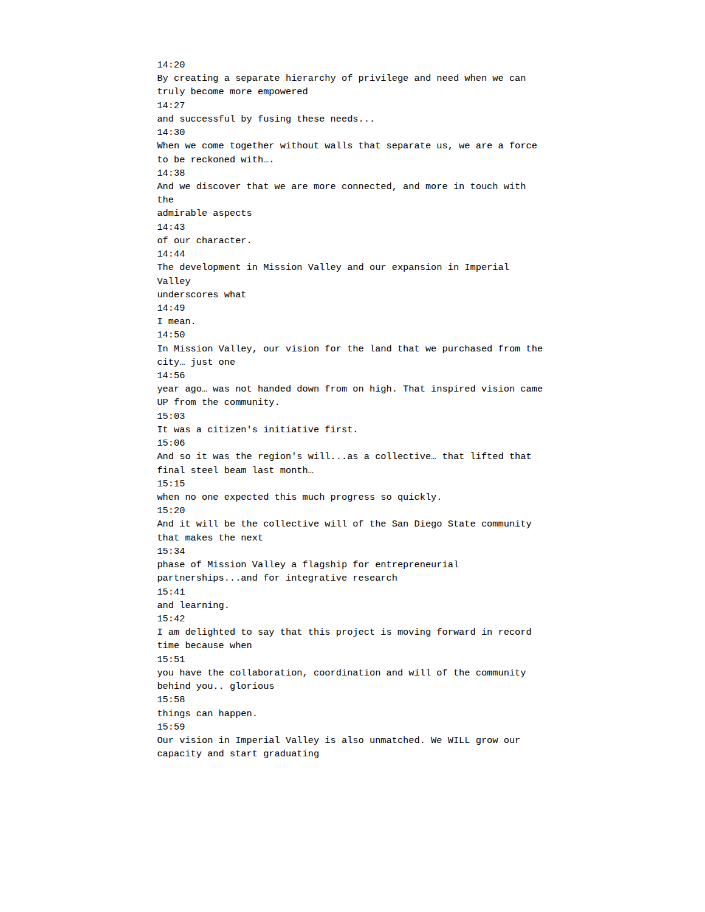14:20
By creating a separate hierarchy of privilege and need when we can
truly become more empowered
14:27
and successful by fusing these needs...
14:30
When we come together without walls that separate us, we are a force
to be reckoned with….
14:38
And we discover that we are more connected, and more in touch with the
admirable aspects
14:43
of our character.
14:44
The development in Mission Valley and our expansion in Imperial Valley
underscores what
14:49
I mean.
14:50
In Mission Valley, our vision for the land that we purchased from the
city… just one
14:56
year ago… was not handed down from on high. That inspired vision came
UP from the community.
15:03
It was a citizen's initiative first.
15:06
And so it was the region's will...as a collective… that lifted that
final steel beam last month…
15:15
when no one expected this much progress so quickly.
15:20
And it will be the collective will of the San Diego State community
that makes the next
15:34
phase of Mission Valley a flagship for entrepreneurial
partnerships...and for integrative research
15:41
and learning.
15:42
I am delighted to say that this project is moving forward in record
time because when
15:51
you have the collaboration, coordination and will of the community
behind you.. glorious
15:58
things can happen.
15:59
Our vision in Imperial Valley is also unmatched. We WILL grow our
capacity and start graduating